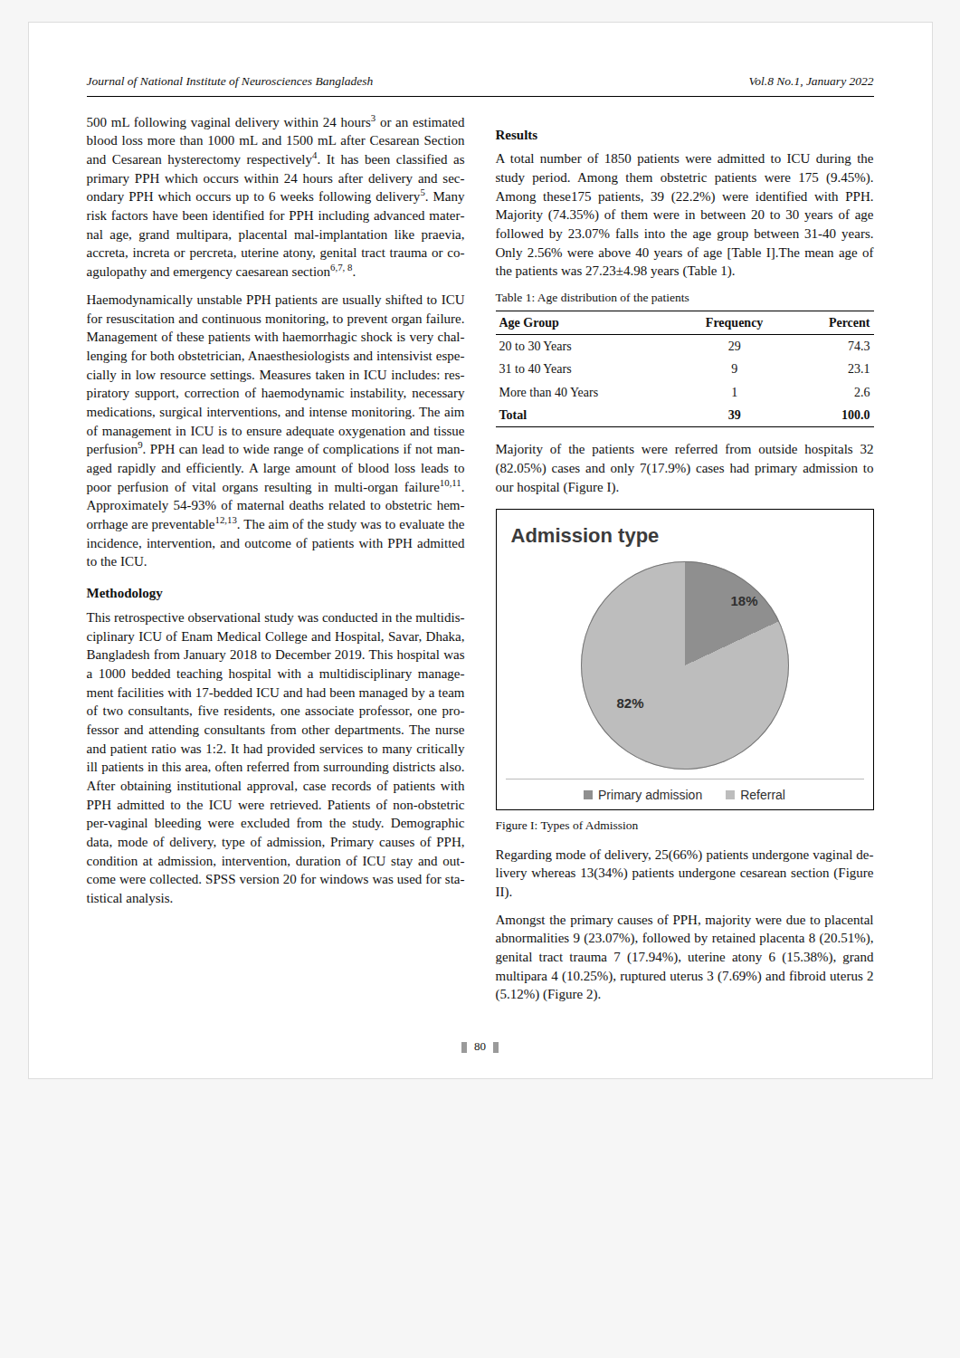Journal of National Institute of Neurosciences Bangladesh
Vol.8 No.1, January 2022
500 mL following vaginal delivery within 24 hours3 or an estimated blood loss more than 1000 mL and 1500 mL after Cesarean Section and Cesarean hysterectomy respectively4. It has been classified as primary PPH which occurs within 24 hours after delivery and secondary PPH which occurs up to 6 weeks following delivery5. Many risk factors have been identified for PPH including advanced maternal age, grand multipara, placental mal-implantation like praevia, accreta, increta or percreta, uterine atony, genital tract trauma or coagulopathy and emergency caesarean section6,7, 8.
Haemodynamically unstable PPH patients are usually shifted to ICU for resuscitation and continuous monitoring, to prevent organ failure. Management of these patients with haemorrhagic shock is very challenging for both obstetrician, Anaesthesiologists and intensivist especially in low resource settings. Measures taken in ICU includes: respiratory support, correction of haemodynamic instability, necessary medications, surgical interventions, and intense monitoring. The aim of management in ICU is to ensure adequate oxygenation and tissue perfusion9. PPH can lead to wide range of complications if not managed rapidly and efficiently. A large amount of blood loss leads to poor perfusion of vital organs resulting in multi-organ failure10,11. Approximately 54-93% of maternal deaths related to obstetric hemorrhage are preventable12,13. The aim of the study was to evaluate the incidence, intervention, and outcome of patients with PPH admitted to the ICU.
Methodology
This retrospective observational study was conducted in the multidisciplinary ICU of Enam Medical College and Hospital, Savar, Dhaka, Bangladesh from January 2018 to December 2019. This hospital was a 1000 bedded teaching hospital with a multidisciplinary management facilities with 17-bedded ICU and had been managed by a team of two consultants, five residents, one associate professor, one professor and attending consultants from other departments. The nurse and patient ratio was 1:2. It had provided services to many critically ill patients in this area, often referred from surrounding districts also. After obtaining institutional approval, case records of patients with PPH admitted to the ICU were retrieved. Patients of non-obstetric per-vaginal bleeding were excluded from the study. Demographic data, mode of delivery, type of admission, Primary causes of PPH, condition at admission, intervention, duration of ICU stay and outcome were collected. SPSS version 20 for windows was used for statistical analysis.
Results
A total number of 1850 patients were admitted to ICU during the study period. Among them obstetric patients were 175 (9.45%). Among these175 patients, 39 (22.2%) were identified with PPH. Majority (74.35%) of them were in between 20 to 30 years of age followed by 23.07% falls into the age group between 31-40 years. Only 2.56% were above 40 years of age [Table I].The mean age of the patients was 27.23±4.98 years (Table 1).
Table 1: Age distribution of the patients
| Age Group | Frequency | Percent |
| --- | --- | --- |
| 20 to 30 Years | 29 | 74.3 |
| 31 to 40 Years | 9 | 23.1 |
| More than 40 Years | 1 | 2.6 |
| Total | 39 | 100.0 |
Majority of the patients were referred from outside hospitals 32 (82.05%) cases and only 7(17.9%) cases had primary admission to our hospital (Figure I).
Admission type
18% 82%
Primary admission Referral
Figure I: Types of Admission
Regarding mode of delivery, 25(66%) patients undergone vaginal delivery whereas 13(34%) patients undergone cesarean section (Figure II).
Amongst the primary causes of PPH, majority were due to placental abnormalities 9 (23.07%), followed by retained placenta 8 (20.51%), genital tract trauma 7 (17.94%), uterine atony 6 (15.38%), grand multipara 4 (10.25%), ruptured uterus 3 (7.69%) and fibroid uterus 2 (5.12%) (Figure 2).
80